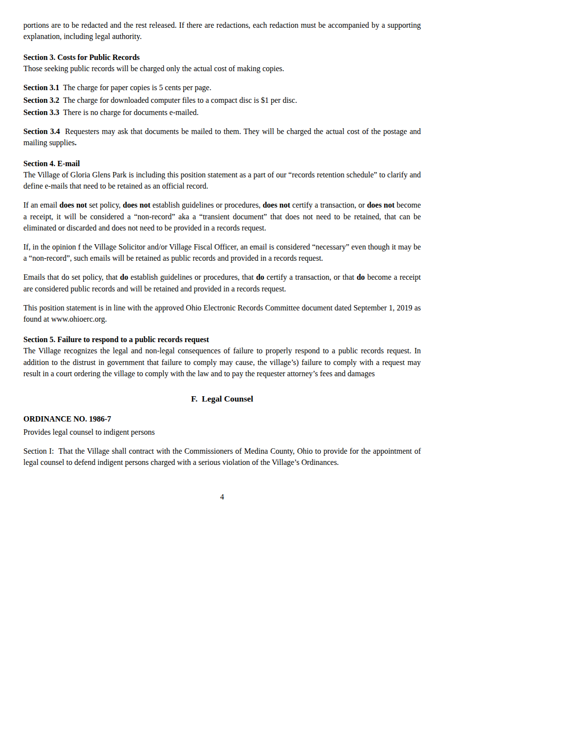portions are to be redacted and the rest released. If there are redactions, each redaction must be accompanied by a supporting explanation, including legal authority.
Section 3. Costs for Public Records
Those seeking public records will be charged only the actual cost of making copies.
Section 3.1 The charge for paper copies is 5 cents per page.
Section 3.2 The charge for downloaded computer files to a compact disc is $1 per disc.
Section 3.3 There is no charge for documents e-mailed.
Section 3.4 Requesters may ask that documents be mailed to them. They will be charged the actual cost of the postage and mailing supplies.
Section 4. E-mail
The Village of Gloria Glens Park is including this position statement as a part of our “records retention schedule” to clarify and define e-mails that need to be retained as an official record.
If an email does not set policy, does not establish guidelines or procedures, does not certify a transaction, or does not become a receipt, it will be considered a “non-record” aka a “transient document” that does not need to be retained, that can be eliminated or discarded and does not need to be provided in a records request.
If, in the opinion f the Village Solicitor and/or Village Fiscal Officer, an email is considered “necessary” even though it may be a “non-record”, such emails will be retained as public records and provided in a records request.
Emails that do set policy, that do establish guidelines or procedures, that do certify a transaction, or that do become a receipt are considered public records and will be retained and provided in a records request.
This position statement is in line with the approved Ohio Electronic Records Committee document dated September 1, 2019 as found at www.ohioerc.org.
Section 5. Failure to respond to a public records request
The Village recognizes the legal and non-legal consequences of failure to properly respond to a public records request. In addition to the distrust in government that failure to comply may cause, the village’s) failure to comply with a request may result in a court ordering the village to comply with the law and to pay the requester attorney’s fees and damages
F. Legal Counsel
ORDINANCE NO. 1986-7
Provides legal counsel to indigent persons
Section I: That the Village shall contract with the Commissioners of Medina County, Ohio to provide for the appointment of legal counsel to defend indigent persons charged with a serious violation of the Village’s Ordinances.
4